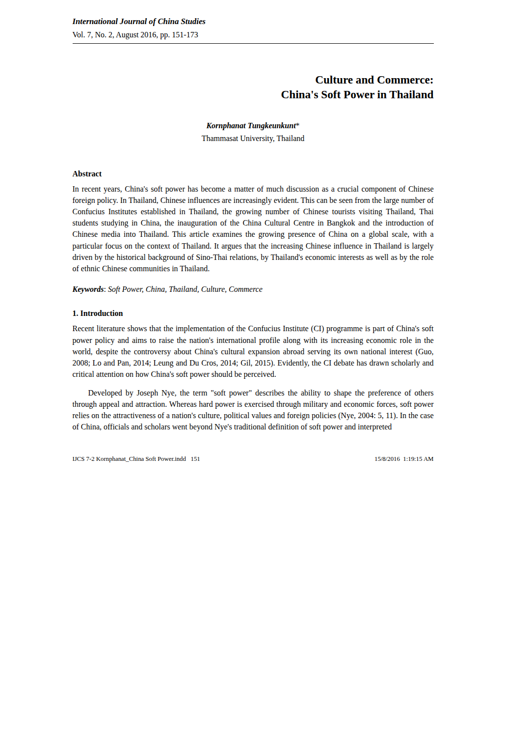International Journal of China Studies
Vol. 7, No. 2, August 2016, pp. 151-173
Culture and Commerce:
China's Soft Power in Thailand
Kornphanat Tungkeunkunt*
Thammasat University, Thailand
Abstract
In recent years, China's soft power has become a matter of much discussion as a crucial component of Chinese foreign policy. In Thailand, Chinese influences are increasingly evident. This can be seen from the large number of Confucius Institutes established in Thailand, the growing number of Chinese tourists visiting Thailand, Thai students studying in China, the inauguration of the China Cultural Centre in Bangkok and the introduction of Chinese media into Thailand. This article examines the growing presence of China on a global scale, with a particular focus on the context of Thailand. It argues that the increasing Chinese influence in Thailand is largely driven by the historical background of Sino-Thai relations, by Thailand's economic interests as well as by the role of ethnic Chinese communities in Thailand.
Keywords: Soft Power, China, Thailand, Culture, Commerce
1. Introduction
Recent literature shows that the implementation of the Confucius Institute (CI) programme is part of China's soft power policy and aims to raise the nation's international profile along with its increasing economic role in the world, despite the controversy about China's cultural expansion abroad serving its own national interest (Guo, 2008; Lo and Pan, 2014; Leung and Du Cros, 2014; Gil, 2015). Evidently, the CI debate has drawn scholarly and critical attention on how China's soft power should be perceived.
Developed by Joseph Nye, the term "soft power" describes the ability to shape the preference of others through appeal and attraction. Whereas hard power is exercised through military and economic forces, soft power relies on the attractiveness of a nation's culture, political values and foreign policies (Nye, 2004: 5, 11). In the case of China, officials and scholars went beyond Nye's traditional definition of soft power and interpreted
IJCS 7-2 Kornphanat_China Soft Power.indd 151 15/8/2016 1:19:15 AM